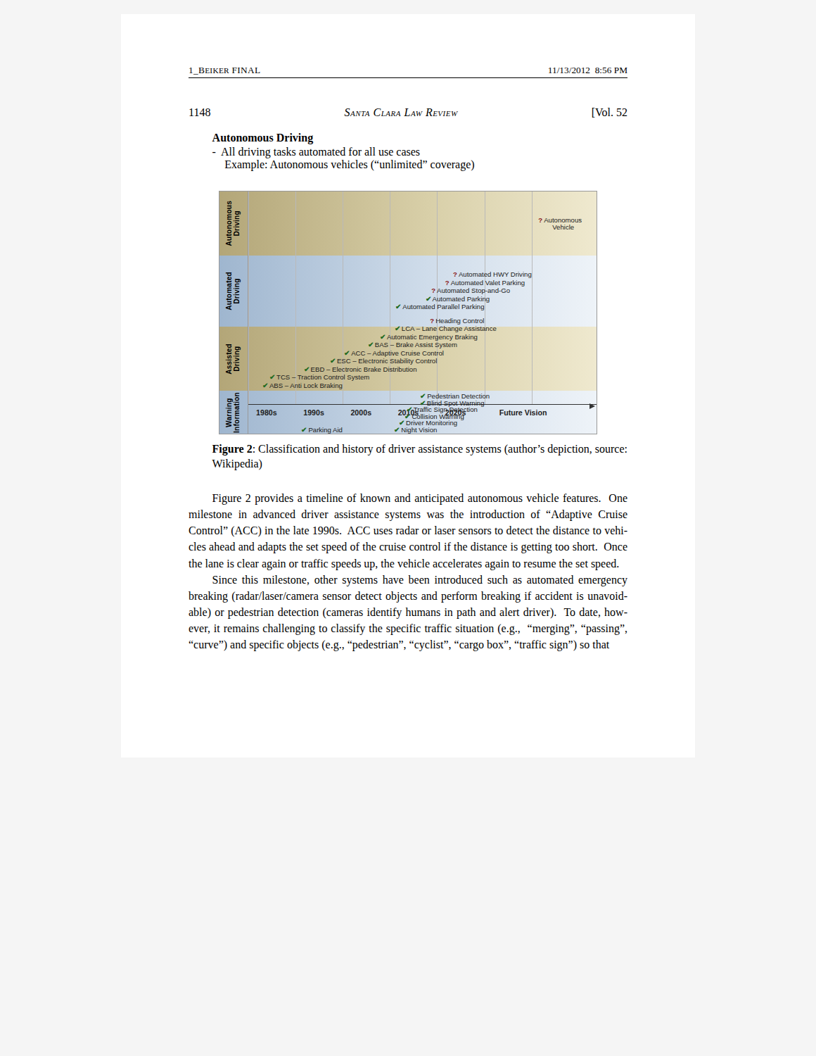1_BEIKER FINAL
11/13/2012 8:56 PM
1148
Santa Clara Law Review
[Vol. 52
Autonomous Driving
- All driving tasks automated for all use cases
Example: Autonomous vehicles (“unlimited” coverage)
Autonomous
Driving
Automated
Driving
Assisted
Driving
Warning
Information
1980s 1990s 2000s 2010s 2020s Future Vision
?Autonomous
Vehicle
?Automated HWY Driving
?Automated Valet Parking
?Automated Stop-and-Go
✔Automated Parking
✔Automated Parallel Parking
?Heading Control
✔LCA – Lane Change Assistance
✔Automatic Emergency Braking
✔BAS – Brake Assist System
✔ACC – Adaptive Cruise Control
✔ESC – Electronic Stability Control
✔EBD – Electronic Brake Distribution
✔TCS – Traction Control System
✔ABS – Anti Lock Braking
✔Pedestrian Detection
✔Blind Spot Warning
✔Traffic Sign Detection
✔Collision Warning
✔Driver Monitoring
✔Night Vision
✔LDW – Lane Departure Warning
✔Parking Aid
✔Navigation System
Figure 2: Classification and history of driver assistance systems (author’s depiction, source: Wikipedia)
Figure 2 provides a timeline of known and anticipated autonomous vehicle features. One milestone in advanced driver assistance systems was the introduction of “Adaptive Cruise Control” (ACC) in the late 1990s. ACC uses radar or laser sensors to detect the distance to vehicles ahead and adapts the set speed of the cruise control if the distance is getting too short. Once the lane is clear again or traffic speeds up, the vehicle accelerates again to resume the set speed.
Since this milestone, other systems have been introduced such as automated emergency breaking (radar/laser/camera sensor detect objects and perform breaking if accident is unavoidable) or pedestrian detection (cameras identify humans in path and alert driver). To date, however, it remains challenging to classify the specific traffic situation (e.g., “merging”, “passing”, “curve”) and specific objects (e.g., “pedestrian”, “cyclist”, “cargo box”, “traffic sign”) so that